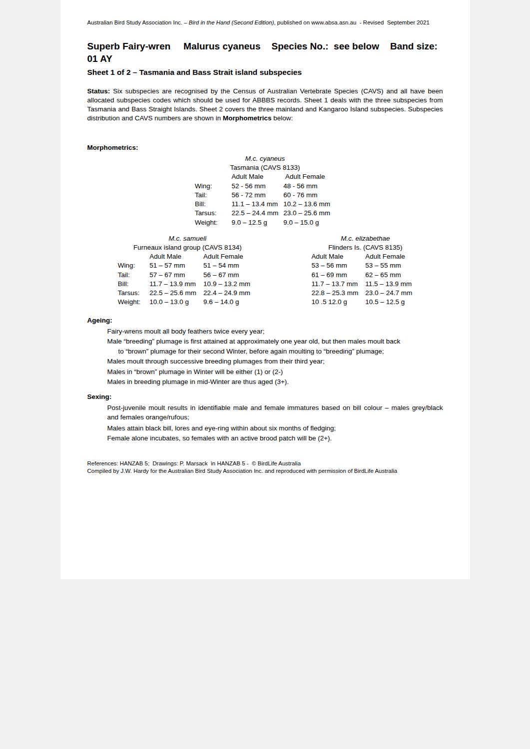Australian Bird Study Association Inc. – Bird in the Hand (Second Edition), published on www.absa.asn.au - Revised September 2021
Superb Fairy-wren Malurus cyaneus Species No.: see below Band size: 01 AY
Sheet 1 of 2 – Tasmania and Bass Strait island subspecies
Status: Six subspecies are recognised by the Census of Australian Vertebrate Species (CAVS) and all have been allocated subspecies codes which should be used for ABBBS records. Sheet 1 deals with the three subspecies from Tasmania and Bass Straight Islands. Sheet 2 covers the three mainland and Kangaroo Island subspecies. Subspecies distribution and CAVS numbers are shown in Morphometrics below:
Morphometrics:
M.c. cyaneus
Tasmania (CAVS 8133)
| | Adult Male | Adult Female |
| Wing: | 52 - 56 mm | 48 - 56 mm |
| Tail: | 56 - 72 mm | 60 - 76 mm |
| Bill: | 11.1 – 13.4 mm | 10.2 – 13.6 mm |
| Tarsus: | 22.5 – 24.4 mm | 23.0 – 25.6 mm |
| Weight: | 9.0 – 12.5 g | 9.0 – 15.0 g |
| M.c. samueli | M.c. elizabethae |
| Furneaux island group (CAVS 8134) | Flinders Is. (CAVS 8135) |
| / / Adult Male / Adult Female / / Wing: / 51 – 57 mm / 51 – 54 mm / / Tail: / 57 – 67 mm / 56 – 67 mm / / Bill: / 11.7 – 13.9 mm / 10.9 – 13.2 mm / / Tarsus: / 22.5 – 25.6 mm / 22.4 – 24.9 mm / / Weight: / 10.0 – 13.0 g / 9.6 – 14.0 g / | / Adult Male / Adult Female / / 53 – 56 mm / 53 – 55 mm / / 61 – 69 mm / 62 – 65 mm / / 11.7 – 13.7 mm / 11.5 – 13.9 mm / / 22.8 – 25.3 mm / 23.0 – 24.7 mm / / 10 .5 12.0 g / 10.5 – 12.5 g / |
Ageing:
Fairy-wrens moult all body feathers twice every year;
Male “breeding” plumage is first attained at approximately one year old, but then males moult back
to “brown” plumage for their second Winter, before again moulting to “breeding” plumage;
Males moult through successive breeding plumages from their third year;
Males in “brown” plumage in Winter will be either (1) or (2-)
Males in breeding plumage in mid-Winter are thus aged (3+).
Sexing:
Post-juvenile moult results in identifiable male and female immatures based on bill colour – males grey/black and females orange/rufous;
Males attain black bill, lores and eye-ring within about six months of fledging;
Female alone incubates, so females with an active brood patch will be (2+).
References: HANZAB 5; Drawings: P. Marsack in HANZAB 5 - © BirdLife Australia
Compiled by J.W. Hardy for the Australian Bird Study Association Inc. and reproduced with permission of BirdLife Australia